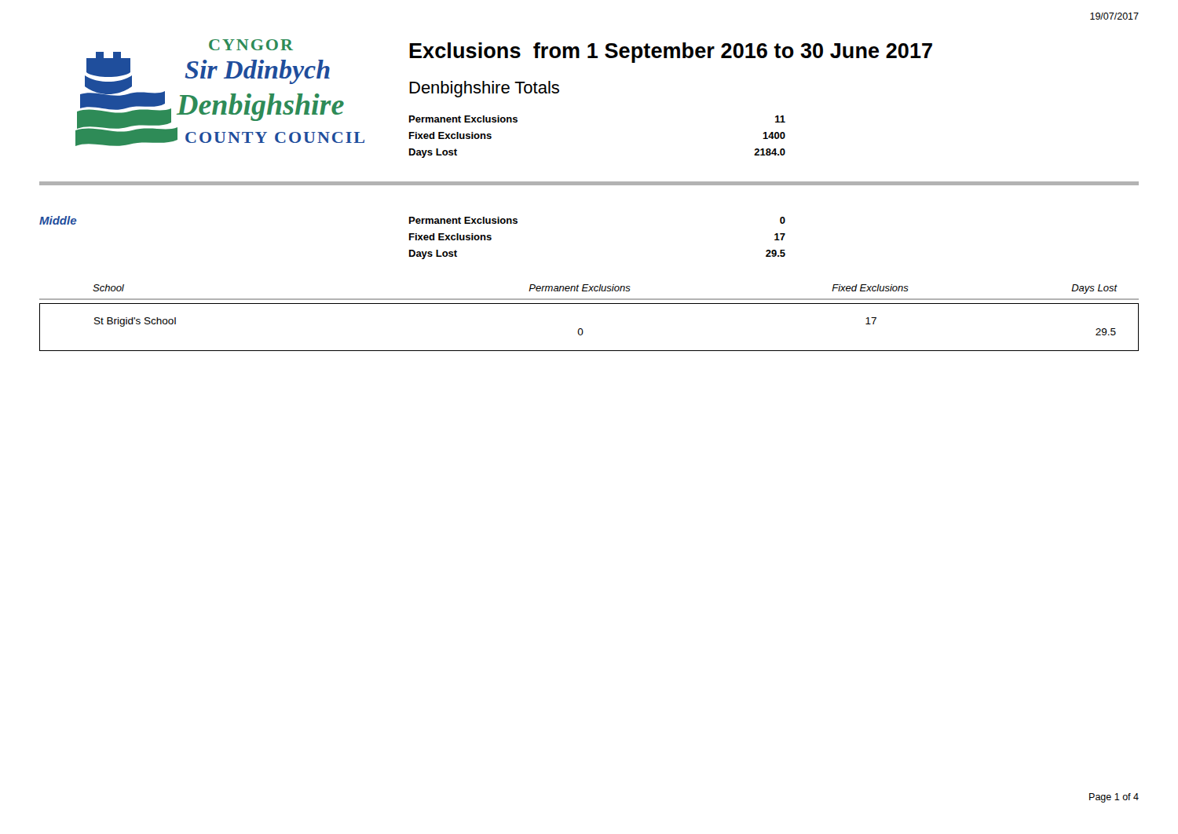19/07/2017
CYNGOR Sir Ddinbych Denbighshire COUNTY COUNCIL
Exclusions from 1 September 2016 to 30 June 2017
Denbighshire Totals
| Permanent Exclusions | 11 |
| Fixed Exclusions | 1400 |
| Days Lost | 2184.0 |
Middle
| Permanent Exclusions | 0 |
| Fixed Exclusions | 17 |
| Days Lost | 29.5 |
School
Permanent Exclusions
Fixed Exclusions
Days Lost
St Brigid's School
0
17
29.5
Page 1 of 4